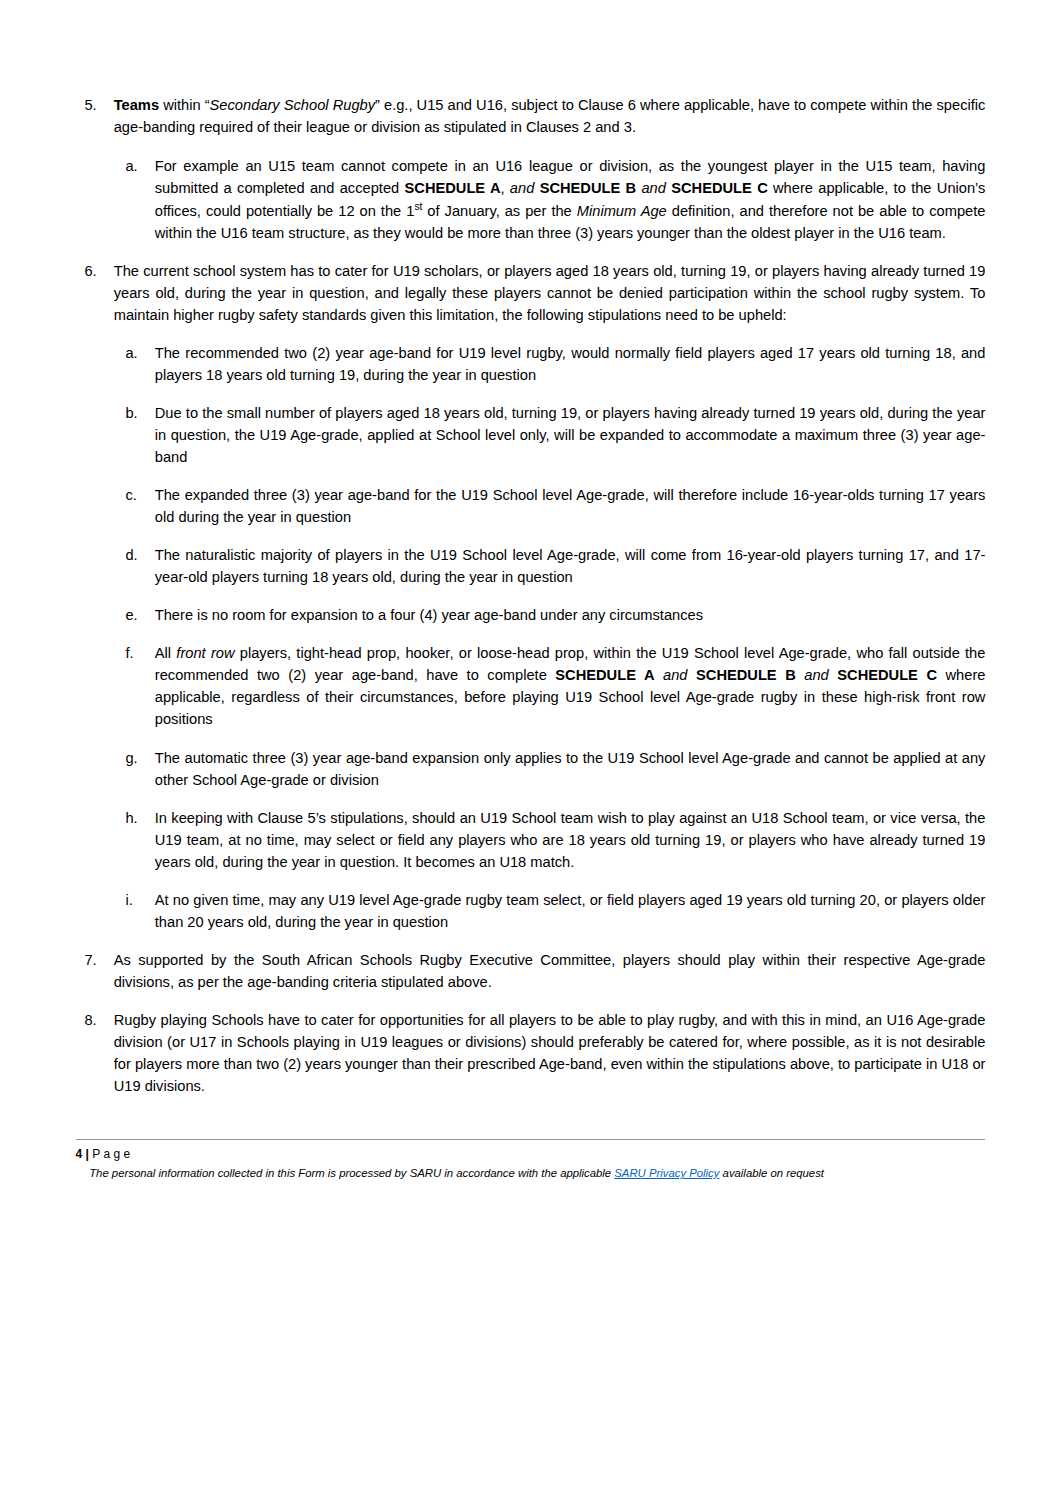Teams within “Secondary School Rugby” e.g., U15 and U16, subject to Clause 6 where applicable, have to compete within the specific age-banding required of their league or division as stipulated in Clauses 2 and 3.
For example an U15 team cannot compete in an U16 league or division, as the youngest player in the U15 team, having submitted a completed and accepted SCHEDULE A, and SCHEDULE B and SCHEDULE C where applicable, to the Union’s offices, could potentially be 12 on the 1st of January, as per the Minimum Age definition, and therefore not be able to compete within the U16 team structure, as they would be more than three (3) years younger than the oldest player in the U16 team.
The current school system has to cater for U19 scholars, or players aged 18 years old, turning 19, or players having already turned 19 years old, during the year in question, and legally these players cannot be denied participation within the school rugby system. To maintain higher rugby safety standards given this limitation, the following stipulations need to be upheld:
The recommended two (2) year age-band for U19 level rugby, would normally field players aged 17 years old turning 18, and players 18 years old turning 19, during the year in question
Due to the small number of players aged 18 years old, turning 19, or players having already turned 19 years old, during the year in question, the U19 Age-grade, applied at School level only, will be expanded to accommodate a maximum three (3) year age-band
The expanded three (3) year age-band for the U19 School level Age-grade, will therefore include 16-year-olds turning 17 years old during the year in question
The naturalistic majority of players in the U19 School level Age-grade, will come from 16-year-old players turning 17, and 17-year-old players turning 18 years old, during the year in question
There is no room for expansion to a four (4) year age-band under any circumstances
All front row players, tight-head prop, hooker, or loose-head prop, within the U19 School level Age-grade, who fall outside the recommended two (2) year age-band, have to complete SCHEDULE A and SCHEDULE B and SCHEDULE C where applicable, regardless of their circumstances, before playing U19 School level Age-grade rugby in these high-risk front row positions
The automatic three (3) year age-band expansion only applies to the U19 School level Age-grade and cannot be applied at any other School Age-grade or division
In keeping with Clause 5’s stipulations, should an U19 School team wish to play against an U18 School team, or vice versa, the U19 team, at no time, may select or field any players who are 18 years old turning 19, or players who have already turned 19 years old, during the year in question. It becomes an U18 match.
At no given time, may any U19 level Age-grade rugby team select, or field players aged 19 years old turning 20, or players older than 20 years old, during the year in question
As supported by the South African Schools Rugby Executive Committee, players should play within their respective Age-grade divisions, as per the age-banding criteria stipulated above.
Rugby playing Schools have to cater for opportunities for all players to be able to play rugby, and with this in mind, an U16 Age-grade division (or U17 in Schools playing in U19 leagues or divisions) should preferably be catered for, where possible, as it is not desirable for players more than two (2) years younger than their prescribed Age-band, even within the stipulations above, to participate in U18 or U19 divisions.
4 | P a g e
The personal information collected in this Form is processed by SARU in accordance with the applicable SARU Privacy Policy available on request